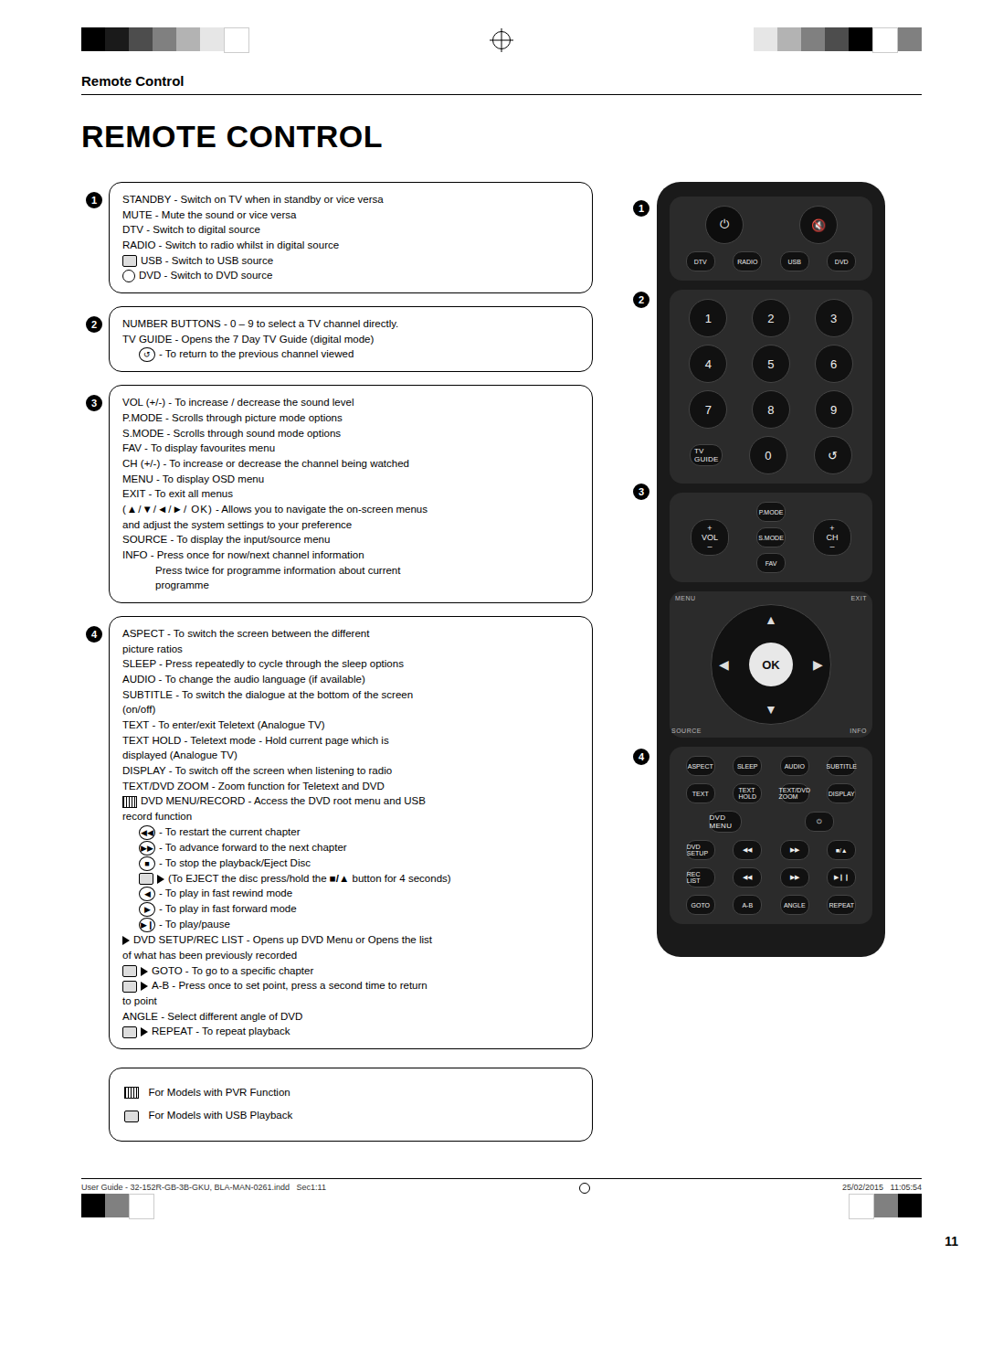Remote Control
REMOTE CONTROL
1
STANDBY - Switch on TV when in standby or vice versa
MUTE - Mute the sound or vice versa
DTV - Switch to digital source
RADIO - Switch to radio whilst in digital source
USB - Switch to USB source
DVD - Switch to DVD source
2
NUMBER BUTTONS - 0 – 9 to select a TV channel directly.
TV GUIDE - Opens the 7 Day TV Guide (digital mode)
↺- To return to the previous channel viewed
3
VOL (+/-) - To increase / decrease the sound level
P.MODE - Scrolls through picture mode options
S.MODE - Scrolls through sound mode options
FAV - To display favourites menu
CH (+/-) - To increase or decrease the channel being watched
MENU - To display OSD menu
EXIT - To exit all menus
(▲/▼/◄/►/ OK) - Allows you to navigate the on-screen menus
and adjust the system settings to your preference
SOURCE - To display the input/source menu
INFO - Press once for now/next channel information
Press twice for programme information about current
programme
4
ASPECT - To switch the screen between the different
picture ratios
SLEEP - Press repeatedly to cycle through the sleep options
AUDIO - To change the audio language (if available)
SUBTITLE - To switch the dialogue at the bottom of the screen
(on/off)
TEXT - To enter/exit Teletext (Analogue TV)
TEXT HOLD - Teletext mode - Hold current page which is
displayed (Analogue TV)
DISPLAY - To switch off the screen when listening to radio
TEXT/DVD ZOOM - Zoom function for Teletext and DVD
DVD MENU/RECORD - Access the DVD root menu and USB
record function
◀◀- To restart the current chapter ▶▶- To advance forward to the next chapter ■- To stop the playback/Eject Disc (To EJECT the disc press/hold the ■/▲ button for 4 seconds) ◀- To play in fast rewind mode ▶- To play in fast forward mode ▶❙- To play/pause DVD SETUP/REC LIST - Opens up DVD Menu or Opens the list
of what has been previously recorded
GOTO - To go to a specific chapter
A-B - Press once to set point, press a second time to return
to point
ANGLE - Select different angle of DVD
REPEAT - To repeat playback
For Models with PVR Function
For Models with USB Playback
1 2 3 4
⏻
🔇
DTV
RADIO
USB
DVD
1
2
3
4
5
6
7
8
9
TV
GUIDE
0
↺
+ VOL –
P.MODE
S.MODE
FAV
+ CH –
MENU EXIT SOURCE INFO
▲ ▼ ◀ ▶
OK
ASPECT
SLEEP
AUDIO
SUBTITLE
TEXT
TEXT
HOLD
TEXT/DVD
ZOOM
DISPLAY
DVD MENU
⏻
DVD SETUP
◀◀
▶▶
■/▲
REC LIST
◀◀
▶▶
▶❙❙
GOTO
A-B
ANGLE
REPEAT
11
User Guide - 32-152R-GB-3B-GKU, BLA-MAN-0261.indd Sec1:11 25/02/2015 11:05:54